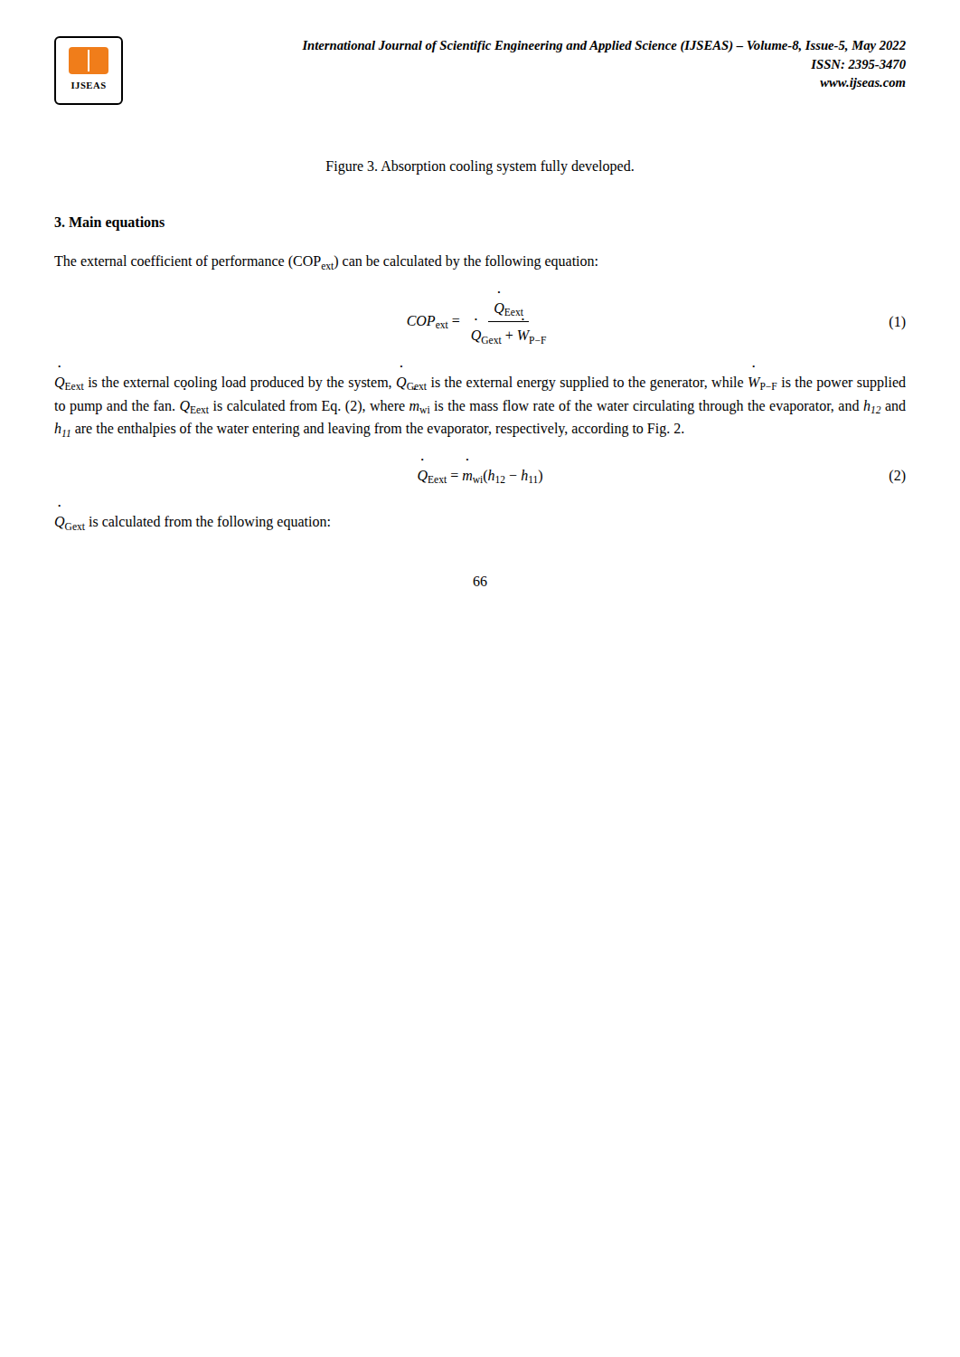IJSEAS
International Journal of Scientific Engineering and Applied Science (IJSEAS) – Volume-8, Issue-5, May 2022 ISSN: 2395-3470 www.ijseas.com
Figure 3. Absorption cooling system fully developed.
3. Main equations
The external coefficient of performance (COPext) can be calculated by the following equation:
COPext = QEext QGext + WP−F
(1)
QEext is the external cooling load produced by the system, QGext is the external energy supplied to the generator, while WP−F is the power supplied to pump and the fan. QEext is calculated from Eq. (2), where mwi is the mass flow rate of the water circulating through the evaporator, and h12 and h11 are the enthalpies of the water entering and leaving from the evaporator, respectively, according to Fig. 2.
QEext = mwi(h12 − h11)
(2)
QGext is calculated from the following equation:
66